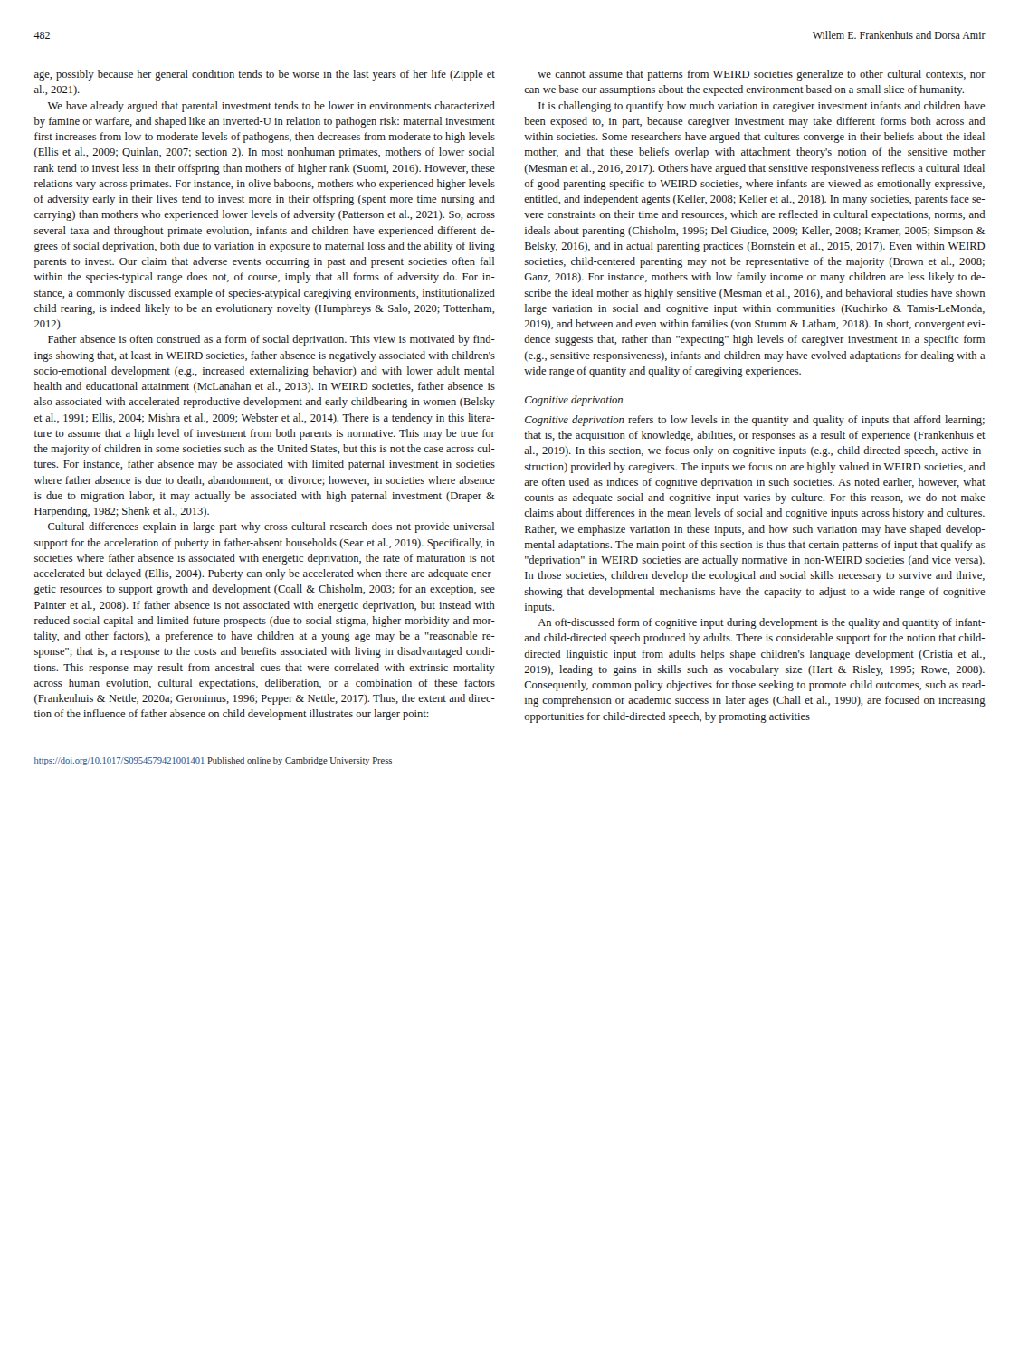482 Willem E. Frankenhuis and Dorsa Amir
age, possibly because her general condition tends to be worse in the last years of her life (Zipple et al., 2021).
We have already argued that parental investment tends to be lower in environments characterized by famine or warfare, and shaped like an inverted-U in relation to pathogen risk: maternal investment first increases from low to moderate levels of pathogens, then decreases from moderate to high levels (Ellis et al., 2009; Quinlan, 2007; section 2). In most nonhuman primates, mothers of lower social rank tend to invest less in their offspring than mothers of higher rank (Suomi, 2016). However, these relations vary across primates. For instance, in olive baboons, mothers who experienced higher levels of adversity early in their lives tend to invest more in their offspring (spent more time nursing and carrying) than mothers who experienced lower levels of adversity (Patterson et al., 2021). So, across several taxa and throughout primate evolution, infants and children have experienced different degrees of social deprivation, both due to variation in exposure to maternal loss and the ability of living parents to invest. Our claim that adverse events occurring in past and present societies often fall within the species-typical range does not, of course, imply that all forms of adversity do. For instance, a commonly discussed example of species-atypical caregiving environments, institutionalized child rearing, is indeed likely to be an evolutionary novelty (Humphreys & Salo, 2020; Tottenham, 2012).
Father absence is often construed as a form of social deprivation. This view is motivated by findings showing that, at least in WEIRD societies, father absence is negatively associated with children's socio-emotional development (e.g., increased externalizing behavior) and with lower adult mental health and educational attainment (McLanahan et al., 2013). In WEIRD societies, father absence is also associated with accelerated reproductive development and early childbearing in women (Belsky et al., 1991; Ellis, 2004; Mishra et al., 2009; Webster et al., 2014). There is a tendency in this literature to assume that a high level of investment from both parents is normative. This may be true for the majority of children in some societies such as the United States, but this is not the case across cultures. For instance, father absence may be associated with limited paternal investment in societies where father absence is due to death, abandonment, or divorce; however, in societies where absence is due to migration labor, it may actually be associated with high paternal investment (Draper & Harpending, 1982; Shenk et al., 2013).
Cultural differences explain in large part why cross-cultural research does not provide universal support for the acceleration of puberty in father-absent households (Sear et al., 2019). Specifically, in societies where father absence is associated with energetic deprivation, the rate of maturation is not accelerated but delayed (Ellis, 2004). Puberty can only be accelerated when there are adequate energetic resources to support growth and development (Coall & Chisholm, 2003; for an exception, see Painter et al., 2008). If father absence is not associated with energetic deprivation, but instead with reduced social capital and limited future prospects (due to social stigma, higher morbidity and mortality, and other factors), a preference to have children at a young age may be a "reasonable response"; that is, a response to the costs and benefits associated with living in disadvantaged conditions. This response may result from ancestral cues that were correlated with extrinsic mortality across human evolution, cultural expectations, deliberation, or a combination of these factors (Frankenhuis & Nettle, 2020a; Geronimus, 1996; Pepper & Nettle, 2017). Thus, the extent and direction of the influence of father absence on child development illustrates our larger point:
we cannot assume that patterns from WEIRD societies generalize to other cultural contexts, nor can we base our assumptions about the expected environment based on a small slice of humanity.
It is challenging to quantify how much variation in caregiver investment infants and children have been exposed to, in part, because caregiver investment may take different forms both across and within societies. Some researchers have argued that cultures converge in their beliefs about the ideal mother, and that these beliefs overlap with attachment theory's notion of the sensitive mother (Mesman et al., 2016, 2017). Others have argued that sensitive responsiveness reflects a cultural ideal of good parenting specific to WEIRD societies, where infants are viewed as emotionally expressive, entitled, and independent agents (Keller, 2008; Keller et al., 2018). In many societies, parents face severe constraints on their time and resources, which are reflected in cultural expectations, norms, and ideals about parenting (Chisholm, 1996; Del Giudice, 2009; Keller, 2008; Kramer, 2005; Simpson & Belsky, 2016), and in actual parenting practices (Bornstein et al., 2015, 2017). Even within WEIRD societies, child-centered parenting may not be representative of the majority (Brown et al., 2008; Ganz, 2018). For instance, mothers with low family income or many children are less likely to describe the ideal mother as highly sensitive (Mesman et al., 2016), and behavioral studies have shown large variation in social and cognitive input within communities (Kuchirko & Tamis-LeMonda, 2019), and between and even within families (von Stumm & Latham, 2018). In short, convergent evidence suggests that, rather than "expecting" high levels of caregiver investment in a specific form (e.g., sensitive responsiveness), infants and children may have evolved adaptations for dealing with a wide range of quantity and quality of caregiving experiences.
Cognitive deprivation
Cognitive deprivation refers to low levels in the quantity and quality of inputs that afford learning; that is, the acquisition of knowledge, abilities, or responses as a result of experience (Frankenhuis et al., 2019). In this section, we focus only on cognitive inputs (e.g., child-directed speech, active instruction) provided by caregivers. The inputs we focus on are highly valued in WEIRD societies, and are often used as indices of cognitive deprivation in such societies. As noted earlier, however, what counts as adequate social and cognitive input varies by culture. For this reason, we do not make claims about differences in the mean levels of social and cognitive inputs across history and cultures. Rather, we emphasize variation in these inputs, and how such variation may have shaped developmental adaptations. The main point of this section is thus that certain patterns of input that qualify as "deprivation" in WEIRD societies are actually normative in non-WEIRD societies (and vice versa). In those societies, children develop the ecological and social skills necessary to survive and thrive, showing that developmental mechanisms have the capacity to adjust to a wide range of cognitive inputs.
An oft-discussed form of cognitive input during development is the quality and quantity of infant- and child-directed speech produced by adults. There is considerable support for the notion that child-directed linguistic input from adults helps shape children's language development (Cristia et al., 2019), leading to gains in skills such as vocabulary size (Hart & Risley, 1995; Rowe, 2008). Consequently, common policy objectives for those seeking to promote child outcomes, such as reading comprehension or academic success in later ages (Chall et al., 1990), are focused on increasing opportunities for child-directed speech, by promoting activities
https://doi.org/10.1017/S0954579421001401 Published online by Cambridge University Press